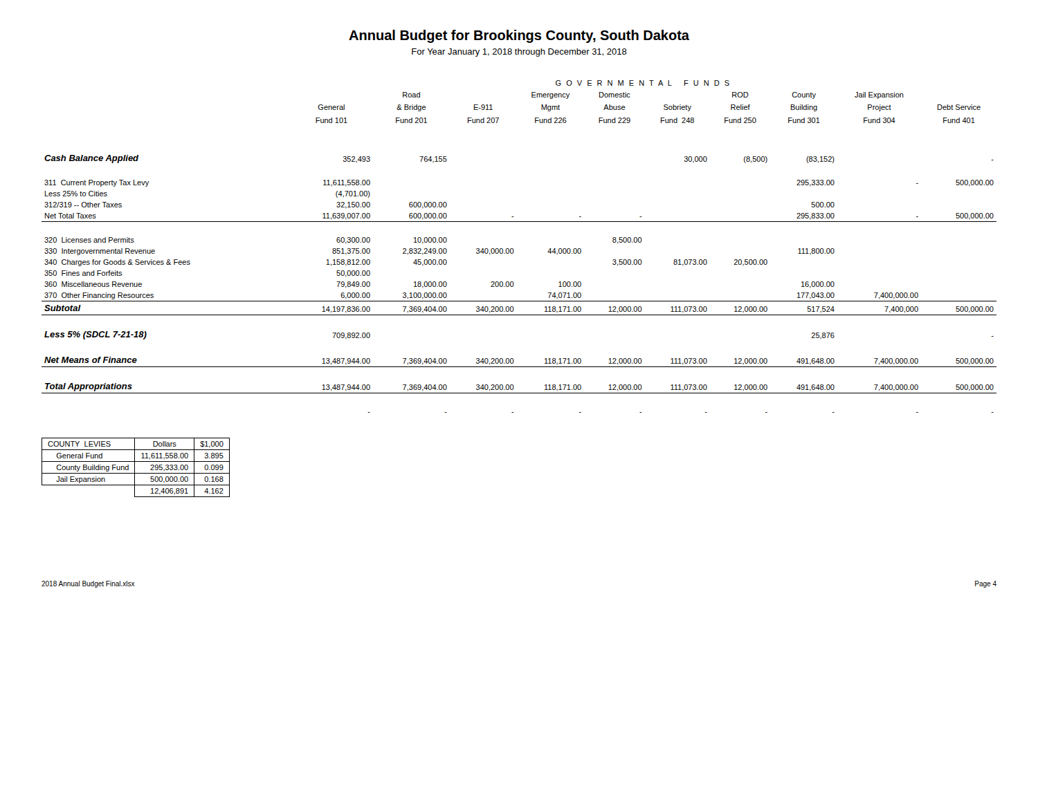Annual Budget for Brookings County, South Dakota
For Year January 1, 2018 through December 31, 2018
| | G O V E R N M E N T A L F U N D S |
| --- | --- |
| | | Road | | Emergency | Domestic | | ROD | County | Jail Expansion | |
| | General | & Bridge | E-911 | Mgmt | Abuse | Sobriety | Relief | Building | Project | Debt Service |
| | Fund 101 | Fund 201 | Fund 207 | Fund 226 | Fund 229 | Fund 248 | Fund 250 | Fund 301 | Fund 304 | Fund 401 |
| Cash Balance Applied | 352,493 | 764,155 | | | | 30,000 | (8,500) | (83,152) | | - |
| 311 Current Property Tax Levy | 11,611,558.00 | | | | | | | 295,333.00 | - | 500,000.00 |
| Less 25% to Cities | (4,701.00) | | | | | | | | | |
| 312/319 -- Other Taxes | 32,150.00 | 600,000.00 | | | | | | 500.00 | | |
| Net Total Taxes | 11,639,007.00 | 600,000.00 | - | - | - | | | 295,833.00 | - | 500,000.00 |
| 320 Licenses and Permits | 60,300.00 | 10,000.00 | | | 8,500.00 | | | | | |
| 330 Intergovernmental Revenue | 851,375.00 | 2,832,249.00 | 340,000.00 | 44,000.00 | | | | 111,800.00 | | |
| 340 Charges for Goods & Services & Fees | 1,158,812.00 | 45,000.00 | | | 3,500.00 | 81,073.00 | 20,500.00 | | | |
| 350 Fines and Forfeits | 50,000.00 | | | | | | | | | |
| 360 Miscellaneous Revenue | 79,849.00 | 18,000.00 | 200.00 | 100.00 | | | | 16,000.00 | | |
| 370 Other Financing Resources | 6,000.00 | 3,100,000.00 | | 74,071.00 | | | | 177,043.00 | 7,400,000.00 | |
| Subtotal | 14,197,836.00 | 7,369,404.00 | 340,200.00 | 118,171.00 | 12,000.00 | 111,073.00 | 12,000.00 | 517,524 | 7,400,000 | 500,000.00 |
| Less 5% (SDCL 7-21-18) | 709,892.00 | | | | | | | 25,876 | | - |
| Net Means of Finance | 13,487,944.00 | 7,369,404.00 | 340,200.00 | 118,171.00 | 12,000.00 | 111,073.00 | 12,000.00 | 491,648.00 | 7,400,000.00 | 500,000.00 |
| Total Appropriations | 13,487,944.00 | 7,369,404.00 | 340,200.00 | 118,171.00 | 12,000.00 | 111,073.00 | 12,000.00 | 491,648.00 | 7,400,000.00 | 500,000.00 |
| | - | - | - | - | - | - | - | - | - | - |
| COUNTY LEVIES | Dollars | $1,000 |
| General Fund | 11,611,558.00 | 3.895 |
| County Building Fund | 295,333.00 | 0.099 |
| Jail Expansion | 500,000.00 | 0.168 |
| | 12,406,891 | 4.162 |
2018 Annual Budget Final.xlsx Page 4